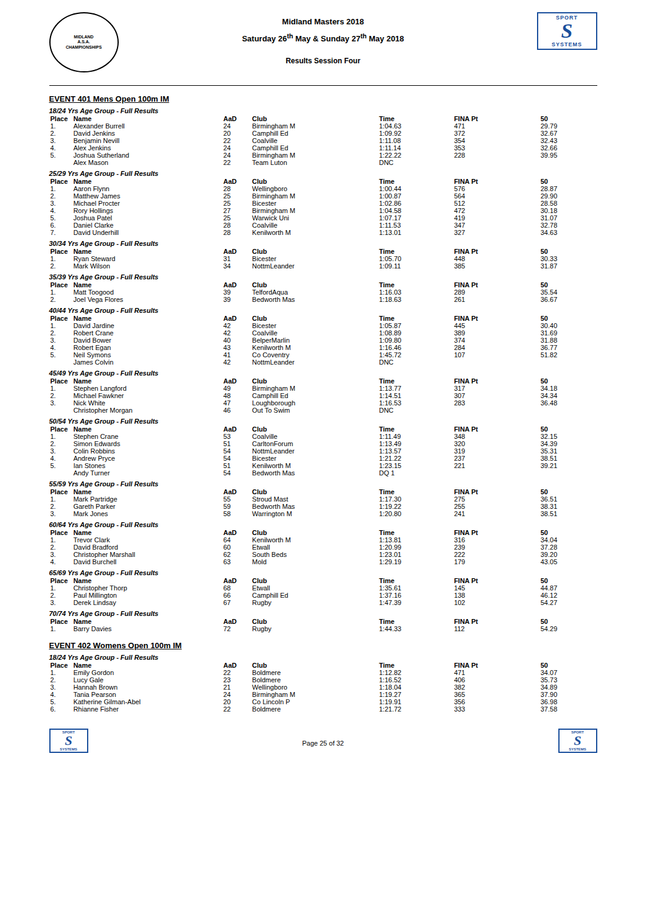MIDLAND
A.S.A.
CHAMPIONSHIPS
SPORT
S
SYSTEMS
Midland Masters 2018
Saturday 26th May & Sunday 27th May 2018
Results Session Four
EVENT 401 Mens Open 100m IM
18/24 Yrs Age Group - Full Results
| Place | Name | AaD | Club | Time | FINA Pt | 50 |
| --- | --- | --- | --- | --- | --- | --- |
| 1. | Alexander Burrell | 24 | Birmingham M | 1:04.63 | 471 | 29.79 |
| 2. | David Jenkins | 20 | Camphill Ed | 1:09.92 | 372 | 32.67 |
| 3. | Benjamin Nevill | 22 | Coalville | 1:11.08 | 354 | 32.43 |
| 4. | Alex Jenkins | 24 | Camphill Ed | 1:11.14 | 353 | 32.66 |
| 5. | Joshua Sutherland | 24 | Birmingham M | 1:22.22 | 228 | 39.95 |
| | Alex Mason | 22 | Team Luton | DNC | | |
25/29 Yrs Age Group - Full Results
| Place | Name | AaD | Club | Time | FINA Pt | 50 |
| --- | --- | --- | --- | --- | --- | --- |
| 1. | Aaron Flynn | 28 | Wellingboro | 1:00.44 | 576 | 28.87 |
| 2. | Matthew James | 25 | Birmingham M | 1:00.87 | 564 | 29.90 |
| 3. | Michael Procter | 25 | Bicester | 1:02.86 | 512 | 28.58 |
| 4. | Rory Hollings | 27 | Birmingham M | 1:04.58 | 472 | 30.18 |
| 5. | Joshua Patel | 25 | Warwick Uni | 1:07.17 | 419 | 31.07 |
| 6. | Daniel Clarke | 28 | Coalville | 1:11.53 | 347 | 32.78 |
| 7. | David Underhill | 28 | Kenilworth M | 1:13.01 | 327 | 34.63 |
30/34 Yrs Age Group - Full Results
| Place | Name | AaD | Club | Time | FINA Pt | 50 |
| --- | --- | --- | --- | --- | --- | --- |
| 1. | Ryan Steward | 31 | Bicester | 1:05.70 | 448 | 30.33 |
| 2. | Mark Wilson | 34 | NottmLeander | 1:09.11 | 385 | 31.87 |
35/39 Yrs Age Group - Full Results
| Place | Name | AaD | Club | Time | FINA Pt | 50 |
| --- | --- | --- | --- | --- | --- | --- |
| 1. | Matt Toogood | 39 | TelfordAqua | 1:16.03 | 289 | 35.54 |
| 2. | Joel Vega Flores | 39 | Bedworth Mas | 1:18.63 | 261 | 36.67 |
40/44 Yrs Age Group - Full Results
| Place | Name | AaD | Club | Time | FINA Pt | 50 |
| --- | --- | --- | --- | --- | --- | --- |
| 1. | David Jardine | 42 | Bicester | 1:05.87 | 445 | 30.40 |
| 2. | Robert Crane | 42 | Coalville | 1:08.89 | 389 | 31.69 |
| 3. | David Bower | 40 | BelperMarlin | 1:09.80 | 374 | 31.88 |
| 4. | Robert Egan | 43 | Kenilworth M | 1:16.46 | 284 | 36.77 |
| 5. | Neil Symons | 41 | Co Coventry | 1:45.72 | 107 | 51.82 |
| | James Colvin | 42 | NottmLeander | DNC | | |
45/49 Yrs Age Group - Full Results
| Place | Name | AaD | Club | Time | FINA Pt | 50 |
| --- | --- | --- | --- | --- | --- | --- |
| 1. | Stephen Langford | 49 | Birmingham M | 1:13.77 | 317 | 34.18 |
| 2. | Michael Fawkner | 48 | Camphill Ed | 1:14.51 | 307 | 34.34 |
| 3. | Nick White | 47 | Loughborough | 1:16.53 | 283 | 36.48 |
| | Christopher Morgan | 46 | Out To Swim | DNC | | |
50/54 Yrs Age Group - Full Results
| Place | Name | AaD | Club | Time | FINA Pt | 50 |
| --- | --- | --- | --- | --- | --- | --- |
| 1. | Stephen Crane | 53 | Coalville | 1:11.49 | 348 | 32.15 |
| 2. | Simon Edwards | 51 | CarltonForum | 1:13.49 | 320 | 34.39 |
| 3. | Colin Robbins | 54 | NottmLeander | 1:13.57 | 319 | 35.31 |
| 4. | Andrew Pryce | 54 | Bicester | 1:21.22 | 237 | 38.51 |
| 5. | Ian Stones | 51 | Kenilworth M | 1:23.15 | 221 | 39.21 |
| | Andy Turner | 54 | Bedworth Mas | DQ 1 | | |
55/59 Yrs Age Group - Full Results
| Place | Name | AaD | Club | Time | FINA Pt | 50 |
| --- | --- | --- | --- | --- | --- | --- |
| 1. | Mark Partridge | 55 | Stroud Mast | 1:17.30 | 275 | 36.51 |
| 2. | Gareth Parker | 59 | Bedworth Mas | 1:19.22 | 255 | 38.31 |
| 3. | Mark Jones | 58 | Warrington M | 1:20.80 | 241 | 38.51 |
60/64 Yrs Age Group - Full Results
| Place | Name | AaD | Club | Time | FINA Pt | 50 |
| --- | --- | --- | --- | --- | --- | --- |
| 1. | Trevor Clark | 64 | Kenilworth M | 1:13.81 | 316 | 34.04 |
| 2. | David Bradford | 60 | Etwall | 1:20.99 | 239 | 37.28 |
| 3. | Christopher Marshall | 62 | South Beds | 1:23.01 | 222 | 39.20 |
| 4. | David Burchell | 63 | Mold | 1:29.19 | 179 | 43.05 |
65/69 Yrs Age Group - Full Results
| Place | Name | AaD | Club | Time | FINA Pt | 50 |
| --- | --- | --- | --- | --- | --- | --- |
| 1. | Christopher Thorp | 68 | Etwall | 1:35.61 | 145 | 44.87 |
| 2. | Paul Millington | 66 | Camphill Ed | 1:37.16 | 138 | 46.12 |
| 3. | Derek Lindsay | 67 | Rugby | 1:47.39 | 102 | 54.27 |
70/74 Yrs Age Group - Full Results
| Place | Name | AaD | Club | Time | FINA Pt | 50 |
| --- | --- | --- | --- | --- | --- | --- |
| 1. | Barry Davies | 72 | Rugby | 1:44.33 | 112 | 54.29 |
EVENT 402 Womens Open 100m IM
18/24 Yrs Age Group - Full Results
| Place | Name | AaD | Club | Time | FINA Pt | 50 |
| --- | --- | --- | --- | --- | --- | --- |
| 1. | Emily Gordon | 22 | Boldmere | 1:12.82 | 471 | 34.07 |
| 2. | Lucy Gale | 23 | Boldmere | 1:16.52 | 406 | 35.73 |
| 3. | Hannah Brown | 21 | Wellingboro | 1:18.04 | 382 | 34.89 |
| 4. | Tania Pearson | 24 | Birmingham M | 1:19.27 | 365 | 37.90 |
| 5. | Katherine Gilman-Abel | 20 | Co Lincoln P | 1:19.91 | 356 | 36.98 |
| 6. | Rhianne Fisher | 22 | Boldmere | 1:21.72 | 333 | 37.58 |
SPORT
S
SYSTEMS
SPORT
S
SYSTEMS
Page 25 of 32